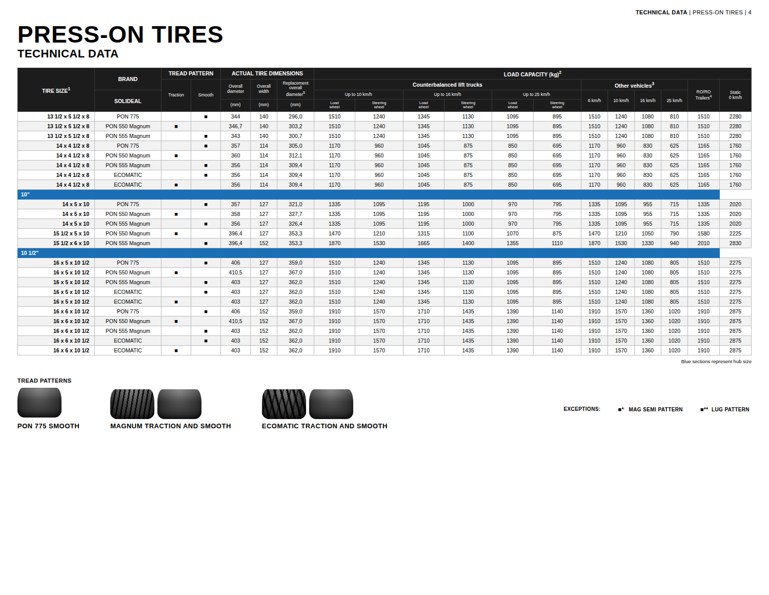TECHNICAL DATA | PRESS-ON TIRES | 4
Press-on Tires
Technical Data
| TIRE SIZE 1 | BRAND | TREAD PATTERN | ACTUAL TIRE DIMENSIONS | LOAD CAPACITY (kg) 2 |
| --- | --- | --- | --- | --- |
| Traction | Smooth | Overall diameter | Overall width | Replacement overall diameter 5 | Counterbalanced lift trucks | Other vehicles 3 | RO/RO Trailers 4 | Static 0 km/h |
| SOLIDEAL | Up to 10 km/h | Up to 16 km/h | Up to 25 km/h | 6 km/h | 10 km/h | 16 km/h | 25 km/h |
| (mm) | (mm) | (mm) | Load wheel | Steering wheel | Load wheel | Steering wheel | Load wheel | Steering wheel |
| 13 1/2 x 5 1/2 x 8 | PON 775 | | ■ | 344 | 140 | 296,0 | 1510 | 1240 | 1345 | 1130 | 1095 | 895 | 1510 | 1240 | 1080 | 810 | 1510 | 2280 |
| 13 1/2 x 5 1/2 x 8 | PON 550 Magnum | ■ | | 346,7 | 140 | 303,2 | 1510 | 1240 | 1345 | 1130 | 1095 | 895 | 1510 | 1240 | 1080 | 810 | 1510 | 2280 |
| 13 1/2 x 5 1/2 x 8 | PON 555 Magnum | | ■ | 343 | 140 | 300,7 | 1510 | 1240 | 1345 | 1130 | 1095 | 895 | 1510 | 1240 | 1080 | 810 | 1510 | 2280 |
| 14 x 4 1/2 x 8 | PON 775 | | ■ | 357 | 114 | 305,0 | 1170 | 960 | 1045 | 875 | 850 | 695 | 1170 | 960 | 830 | 625 | 1165 | 1760 |
| 14 x 4 1/2 x 8 | PON 550 Magnum | ■ | | 360 | 114 | 312,1 | 1170 | 960 | 1045 | 875 | 850 | 695 | 1170 | 960 | 830 | 625 | 1165 | 1760 |
| 14 x 4 1/2 x 8 | PON 555 Magnum | | ■ | 356 | 114 | 309,4 | 1170 | 960 | 1045 | 875 | 850 | 695 | 1170 | 960 | 830 | 625 | 1165 | 1760 |
| 14 x 4 1/2 x 8 | ECOMATIC | | ■ | 356 | 114 | 309,4 | 1170 | 960 | 1045 | 875 | 850 | 695 | 1170 | 960 | 830 | 625 | 1165 | 1760 |
| 14 x 4 1/2 x 8 | ECOMATIC | ■ | | 356 | 114 | 309,4 | 1170 | 960 | 1045 | 875 | 850 | 695 | 1170 | 960 | 830 | 625 | 1165 | 1760 |
| 10" |
| 14 x 5 x 10 | PON 775 | | ■ | 357 | 127 | 321,0 | 1335 | 1095 | 1195 | 1000 | 970 | 795 | 1335 | 1095 | 955 | 715 | 1335 | 2020 |
| 14 x 5 x 10 | PON 550 Magnum | ■ | | 358 | 127 | 327,7 | 1335 | 1095 | 1195 | 1000 | 970 | 795 | 1335 | 1095 | 955 | 715 | 1335 | 2020 |
| 14 x 5 x 10 | PON 555 Magnum | | ■ | 356 | 127 | 326,4 | 1335 | 1095 | 1195 | 1000 | 970 | 795 | 1335 | 1095 | 955 | 715 | 1335 | 2020 |
| 15 1/2 x 5 x 10 | PON 550 Magnum | ■ | | 396,4 | 127 | 353,3 | 1470 | 1210 | 1315 | 1100 | 1070 | 875 | 1470 | 1210 | 1050 | 790 | 1580 | 2225 |
| 15 1/2 x 6 x 10 | PON 555 Magnum | | ■ | 396,4 | 152 | 353,3 | 1870 | 1530 | 1665 | 1400 | 1355 | 1110 | 1870 | 1530 | 1330 | 940 | 2010 | 2830 |
| 10 1/2" |
| 16 x 5 x 10 1/2 | PON 775 | | ■ | 406 | 127 | 359,0 | 1510 | 1240 | 1345 | 1130 | 1095 | 895 | 1510 | 1240 | 1080 | 805 | 1510 | 2275 |
| 16 x 5 x 10 1/2 | PON 550 Magnum | ■ | | 410,5 | 127 | 367,0 | 1510 | 1240 | 1345 | 1130 | 1095 | 895 | 1510 | 1240 | 1080 | 805 | 1510 | 2275 |
| 16 x 5 x 10 1/2 | PON 555 Magnum | | ■ | 403 | 127 | 362,0 | 1510 | 1240 | 1345 | 1130 | 1095 | 895 | 1510 | 1240 | 1080 | 805 | 1510 | 2275 |
| 16 x 5 x 10 1/2 | ECOMATIC | | ■ | 403 | 127 | 362,0 | 1510 | 1240 | 1345 | 1130 | 1095 | 895 | 1510 | 1240 | 1080 | 805 | 1510 | 2275 |
| 16 x 5 x 10 1/2 | ECOMATIC | ■ | | 403 | 127 | 362,0 | 1510 | 1240 | 1345 | 1130 | 1095 | 895 | 1510 | 1240 | 1080 | 805 | 1510 | 2275 |
| 16 x 6 x 10 1/2 | PON 775 | | ■ | 406 | 152 | 359,0 | 1910 | 1570 | 1710 | 1435 | 1390 | 1140 | 1910 | 1570 | 1360 | 1020 | 1910 | 2875 |
| 16 x 6 x 10 1/2 | PON 550 Magnum | ■ | | 410,5 | 152 | 367,0 | 1910 | 1570 | 1710 | 1435 | 1390 | 1140 | 1910 | 1570 | 1360 | 1020 | 1910 | 2875 |
| 16 x 6 x 10 1/2 | PON 555 Magnum | | ■ | 403 | 152 | 362,0 | 1910 | 1570 | 1710 | 1435 | 1390 | 1140 | 1910 | 1570 | 1360 | 1020 | 1910 | 2875 |
| 16 x 6 x 10 1/2 | ECOMATIC | | ■ | 403 | 152 | 362,0 | 1910 | 1570 | 1710 | 1435 | 1390 | 1140 | 1910 | 1570 | 1360 | 1020 | 1910 | 2875 |
| 16 x 6 x 10 1/2 | ECOMATIC | ■ | | 403 | 152 | 362,0 | 1910 | 1570 | 1710 | 1435 | 1390 | 1140 | 1910 | 1570 | 1360 | 1020 | 1910 | 2875 |
Blue sections represent hub size
TREAD PATTERNS
PON 775 Smooth
Magnum Traction and Smooth
Ecomatic Traction and Smooth
EXCEPTIONS: ■* MAG SEMI PATTERN ■** LUG PATTERN